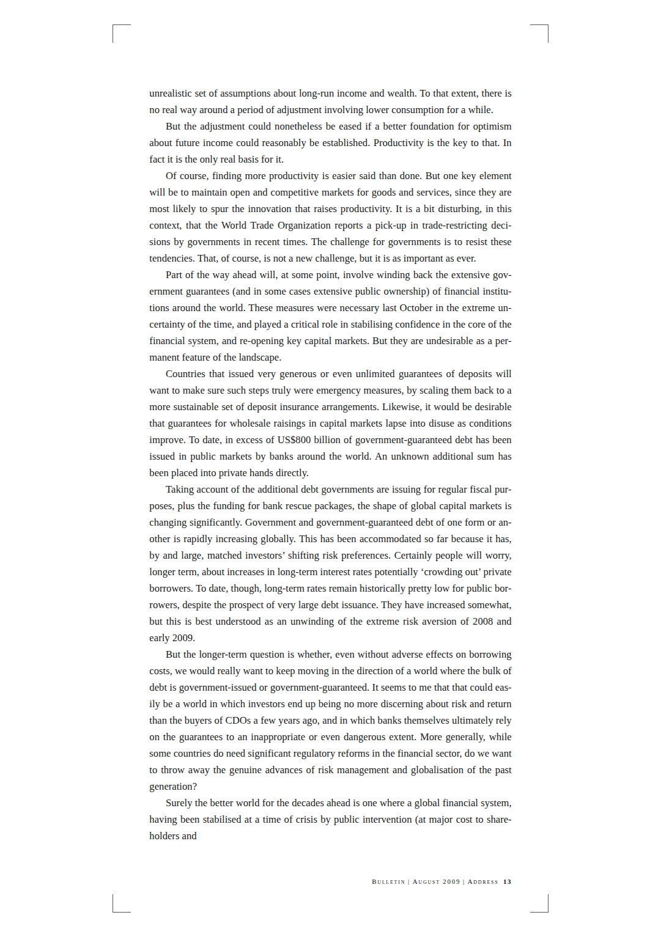unrealistic set of assumptions about long-run income and wealth. To that extent, there is no real way around a period of adjustment involving lower consumption for a while.
But the adjustment could nonetheless be eased if a better foundation for optimism about future income could reasonably be established. Productivity is the key to that. In fact it is the only real basis for it.
Of course, finding more productivity is easier said than done. But one key element will be to maintain open and competitive markets for goods and services, since they are most likely to spur the innovation that raises productivity. It is a bit disturbing, in this context, that the World Trade Organization reports a pick-up in trade-restricting decisions by governments in recent times. The challenge for governments is to resist these tendencies. That, of course, is not a new challenge, but it is as important as ever.
Part of the way ahead will, at some point, involve winding back the extensive government guarantees (and in some cases extensive public ownership) of financial institutions around the world. These measures were necessary last October in the extreme uncertainty of the time, and played a critical role in stabilising confidence in the core of the financial system, and re-opening key capital markets. But they are undesirable as a permanent feature of the landscape.
Countries that issued very generous or even unlimited guarantees of deposits will want to make sure such steps truly were emergency measures, by scaling them back to a more sustainable set of deposit insurance arrangements. Likewise, it would be desirable that guarantees for wholesale raisings in capital markets lapse into disuse as conditions improve. To date, in excess of US$800 billion of government-guaranteed debt has been issued in public markets by banks around the world. An unknown additional sum has been placed into private hands directly.
Taking account of the additional debt governments are issuing for regular fiscal purposes, plus the funding for bank rescue packages, the shape of global capital markets is changing significantly. Government and government-guaranteed debt of one form or another is rapidly increasing globally. This has been accommodated so far because it has, by and large, matched investors’ shifting risk preferences. Certainly people will worry, longer term, about increases in long-term interest rates potentially ‘crowding out’ private borrowers. To date, though, long-term rates remain historically pretty low for public borrowers, despite the prospect of very large debt issuance. They have increased somewhat, but this is best understood as an unwinding of the extreme risk aversion of 2008 and early 2009.
But the longer-term question is whether, even without adverse effects on borrowing costs, we would really want to keep moving in the direction of a world where the bulk of debt is government-issued or government-guaranteed. It seems to me that that could easily be a world in which investors end up being no more discerning about risk and return than the buyers of CDOs a few years ago, and in which banks themselves ultimately rely on the guarantees to an inappropriate or even dangerous extent. More generally, while some countries do need significant regulatory reforms in the financial sector, do we want to throw away the genuine advances of risk management and globalisation of the past generation?
Surely the better world for the decades ahead is one where a global financial system, having been stabilised at a time of crisis by public intervention (at major cost to shareholders and
Bulletin|August 2009|Address 13